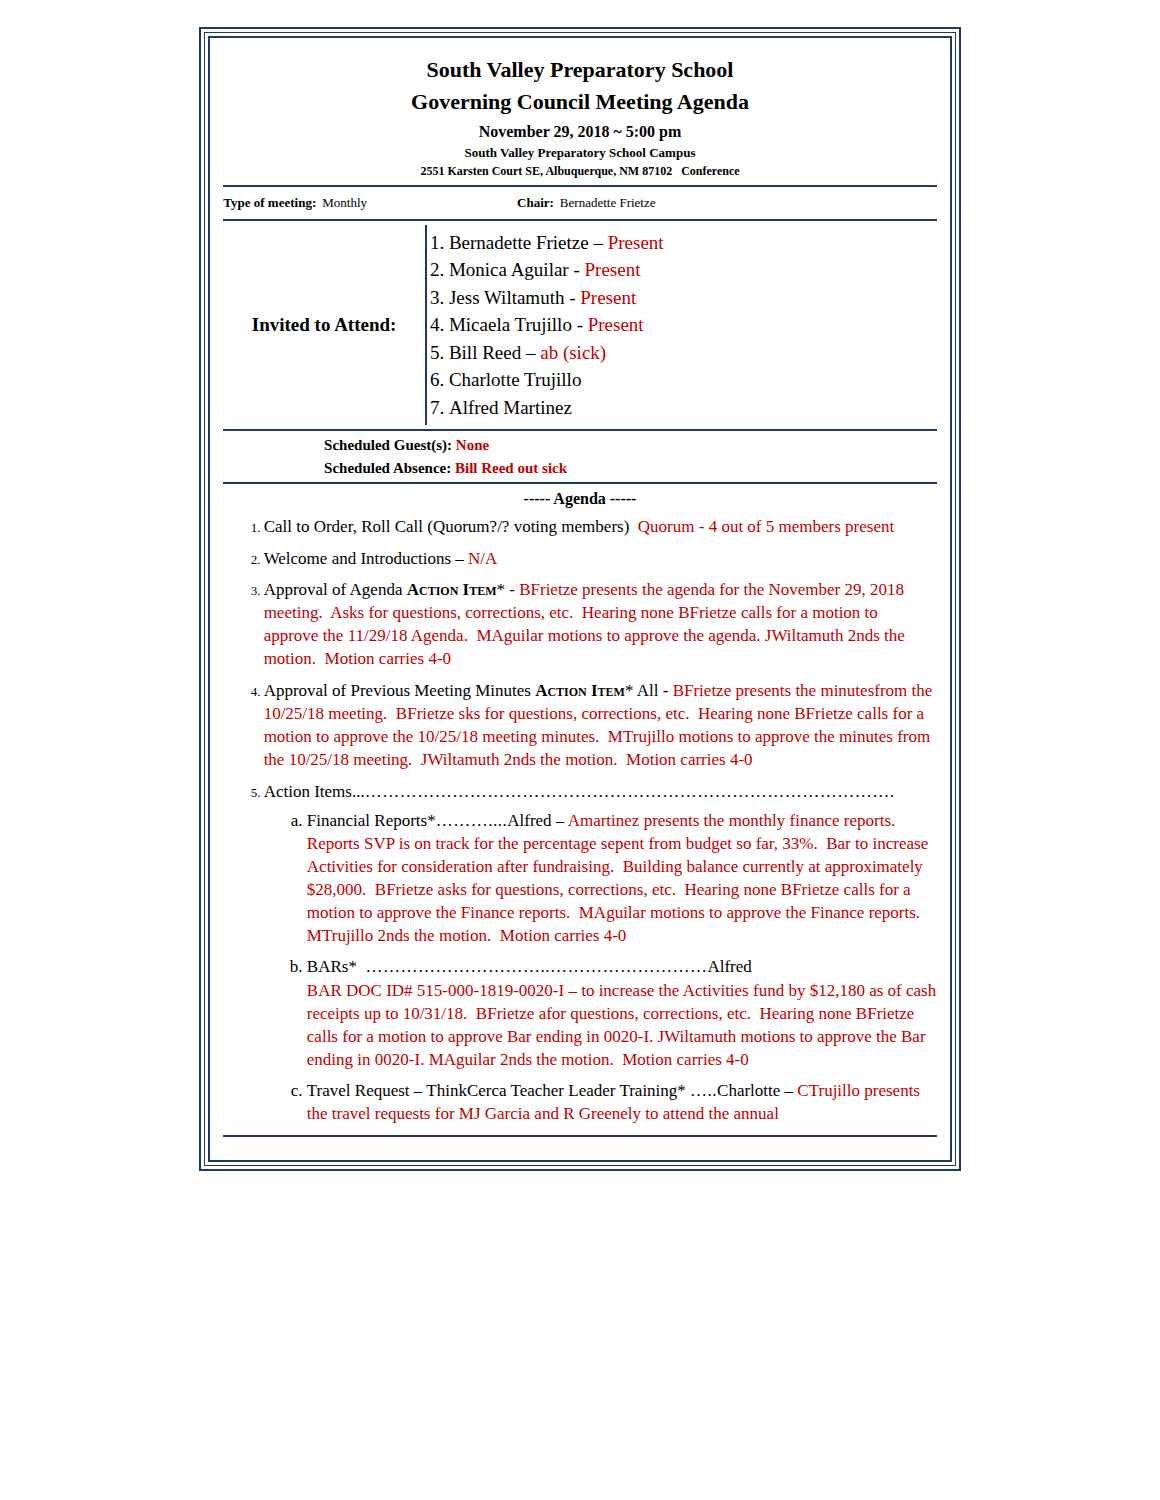South Valley Preparatory School
Governing Council Meeting Agenda
November 29, 2018 ~ 5:00 pm
South Valley Preparatory School Campus
2551 Karsten Court SE, Albuquerque, NM 87102 Conference
Type of meeting: Monthly Chair: Bernadette Frietze
| Invited to Attend: | Bernadette Frietze – Present Monica Aguilar - Present Jess Wiltamuth - Present Micaela Trujillo - Present Bill Reed – ab (sick) Charlotte Trujillo Alfred Martinez |
Scheduled Guest(s): None
Scheduled Absence: Bill Reed out sick
----- Agenda -----
Call to Order, Roll Call (Quorum?/? voting members) Quorum - 4 out of 5 members present
Welcome and Introductions – N/A
Approval of Agenda Action Item* - BFrietze presents the agenda for the November 29, 2018 meeting. Asks for questions, corrections, etc. Hearing none BFrietze calls for a motion to approve the 11/29/18 Agenda. MAguilar motions to approve the agenda. JWiltamuth 2nds the motion. Motion carries 4-0
Approval of Previous Meeting Minutes Action Item* All - BFrietze presents the minutesfrom the 10/25/18 meeting. BFrietze sks for questions, corrections, etc. Hearing none BFrietze calls for a motion to approve the 10/25/18 meeting minutes. MTrujillo motions to approve the minutes from the 10/25/18 meeting. JWiltamuth 2nds the motion. Motion carries 4-0
Action Items...……………………………………………………………………………….
Financial Reports*……….... Alfred – Amartinez presents the monthly finance reports. Reports SVP is on track for the percentage sepent from budget so far, 33%. Bar to increase Activities for consideration after fundraising. Building balance currently at approximately $28,000. BFrietze asks for questions, corrections, etc. Hearing none BFrietze calls for a motion to approve the Finance reports. MAguilar motions to approve the Finance reports. MTrujillo 2nds the motion. Motion carries 4-0
BARs* …………………………..………………………Alfred BAR DOC ID# 515-000-1819-0020-I – to increase the Activities fund by $12,180 as of cash receipts up to 10/31/18. BFrietze afor questions, corrections, etc. Hearing none BFrietze calls for a motion to approve Bar ending in 0020-I. JWiltamuth motions to approve the Bar ending in 0020-I. MAguilar 2nds the motion. Motion carries 4-0
Travel Request – ThinkCerca Teacher Leader Training* ….. Charlotte – CTrujillo presents the travel requests for MJ Garcia and R Greenely to attend the annual